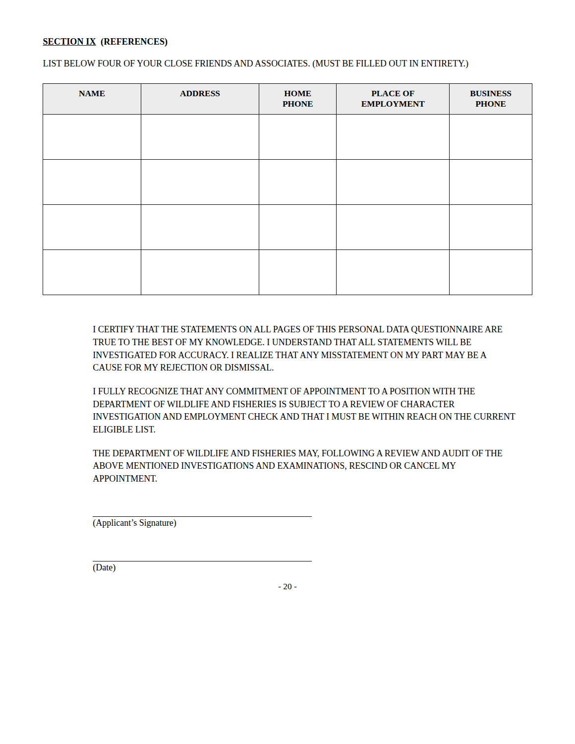SECTION IX (REFERENCES)
LIST BELOW FOUR OF YOUR CLOSE FRIENDS AND ASSOCIATES. (MUST BE FILLED OUT IN ENTIRETY.)
| NAME | ADDRESS | HOME PHONE | PLACE OF EMPLOYMENT | BUSINESS PHONE |
| --- | --- | --- | --- | --- |
I CERTIFY THAT THE STATEMENTS ON ALL PAGES OF THIS PERSONAL DATA QUESTIONNAIRE ARE TRUE TO THE BEST OF MY KNOWLEDGE. I UNDERSTAND THAT ALL STATEMENTS WILL BE INVESTIGATED FOR ACCURACY. I REALIZE THAT ANY MISSTATEMENT ON MY PART MAY BE A CAUSE FOR MY REJECTION OR DISMISSAL.
I FULLY RECOGNIZE THAT ANY COMMITMENT OF APPOINTMENT TO A POSITION WITH THE DEPARTMENT OF WILDLIFE AND FISHERIES IS SUBJECT TO A REVIEW OF CHARACTER INVESTIGATION AND EMPLOYMENT CHECK AND THAT I MUST BE WITHIN REACH ON THE CURRENT ELIGIBLE LIST.
THE DEPARTMENT OF WILDLIFE AND FISHERIES MAY, FOLLOWING A REVIEW AND AUDIT OF THE ABOVE MENTIONED INVESTIGATIONS AND EXAMINATIONS, RESCIND OR CANCEL MY APPOINTMENT.
(Applicant’s Signature)
(Date)
- 20 -